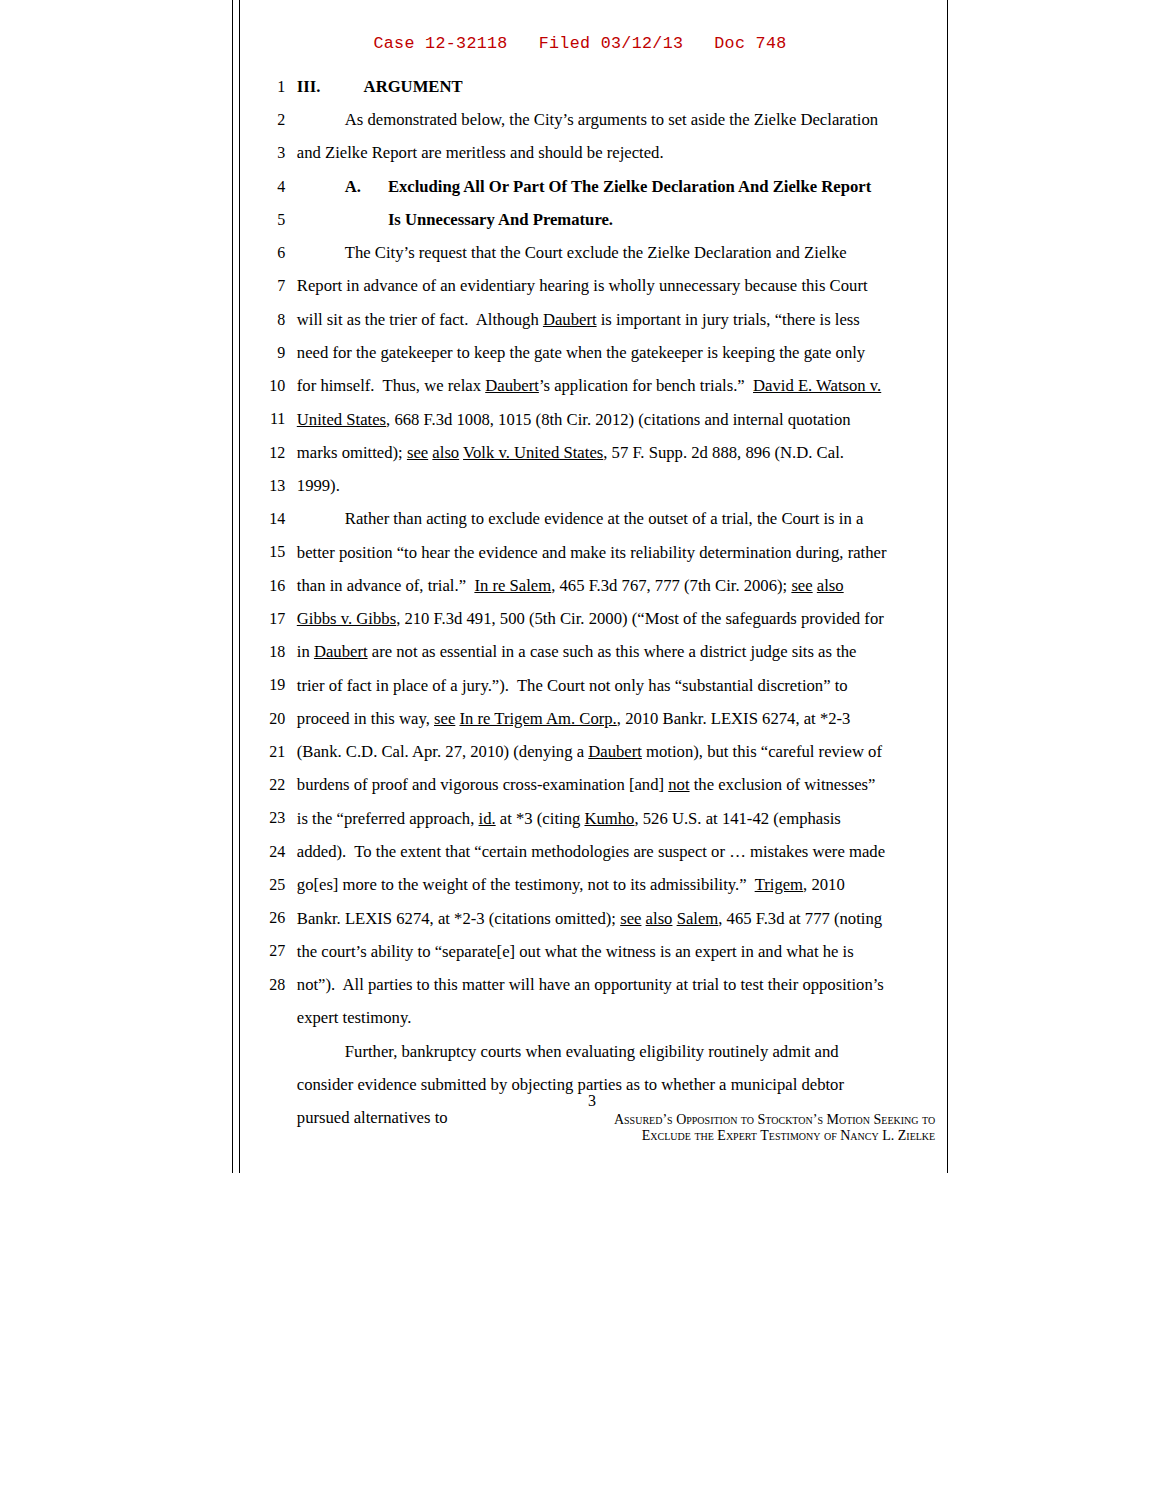Case 12-32118 Filed 03/12/13 Doc 748
1
2
3
4
5
6
7
8
9
10
11
12
13
14
15
16
17
18
19
20
21
22
23
24
25
26
27
28
III. ARGUMENT
As demonstrated below, the City’s arguments to set aside the Zielke Declaration and Zielke Report are meritless and should be rejected.
A. Excluding All Or Part Of The Zielke Declaration And Zielke Report Is Unnecessary And Premature.
The City’s request that the Court exclude the Zielke Declaration and Zielke Report in advance of an evidentiary hearing is wholly unnecessary because this Court will sit as the trier of fact. Although Daubert is important in jury trials, “there is less need for the gatekeeper to keep the gate when the gatekeeper is keeping the gate only for himself. Thus, we relax Daubert’s application for bench trials.” David E. Watson v. United States, 668 F.3d 1008, 1015 (8th Cir. 2012) (citations and internal quotation marks omitted); see also Volk v. United States, 57 F. Supp. 2d 888, 896 (N.D. Cal. 1999).
Rather than acting to exclude evidence at the outset of a trial, the Court is in a better position “to hear the evidence and make its reliability determination during, rather than in advance of, trial.” In re Salem, 465 F.3d 767, 777 (7th Cir. 2006); see also Gibbs v. Gibbs, 210 F.3d 491, 500 (5th Cir. 2000) (“Most of the safeguards provided for in Daubert are not as essential in a case such as this where a district judge sits as the trier of fact in place of a jury.”). The Court not only has “substantial discretion” to proceed in this way, see In re Trigem Am. Corp., 2010 Bankr. LEXIS 6274, at *2-3 (Bank. C.D. Cal. Apr. 27, 2010) (denying a Daubert motion), but this “careful review of burdens of proof and vigorous cross-examination [and] not the exclusion of witnesses” is the “preferred approach, id. at *3 (citing Kumho, 526 U.S. at 141-42 (emphasis added). To the extent that “certain methodologies are suspect or … mistakes were made go[es] more to the weight of the testimony, not to its admissibility.” Trigem, 2010 Bankr. LEXIS 6274, at *2-3 (citations omitted); see also Salem, 465 F.3d at 777 (noting the court’s ability to “separate[e] out what the witness is an expert in and what he is not”). All parties to this matter will have an opportunity at trial to test their opposition’s expert testimony.
Further, bankruptcy courts when evaluating eligibility routinely admit and consider evidence submitted by objecting parties as to whether a municipal debtor pursued alternatives to
3
Assured’s Opposition to Stockton’s Motion Seeking to
Exclude the Expert Testimony of Nancy L. Zielke